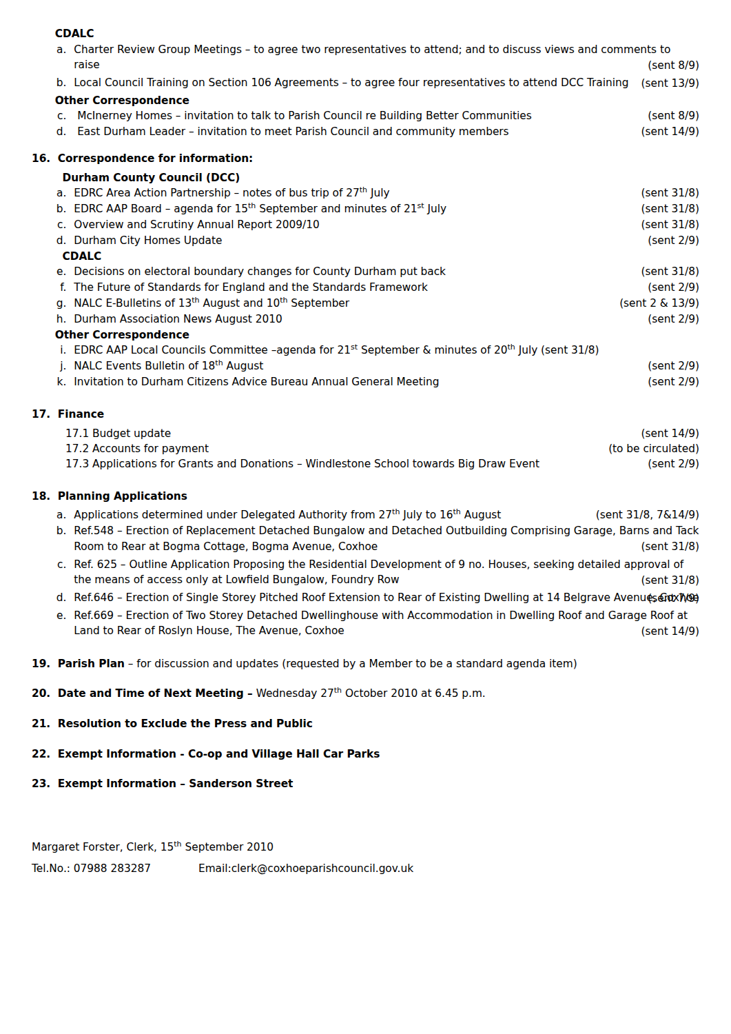CDALC
Charter Review Group Meetings – to agree two representatives to attend; and to discuss views and comments to raise
(sent 8/9)
Local Council Training on Section 106 Agreements – to agree four representatives to attend DCC Training
(sent 13/9)
Other Correspondence
McInerney Homes – invitation to talk to Parish Council re Building Better Communities
(sent 8/9)
East Durham Leader – invitation to meet Parish Council and community members
(sent 14/9)
16. Correspondence for information:
Durham County Council (DCC)
EDRC Area Action Partnership – notes of bus trip of 27th July
(sent 31/8)
EDRC AAP Board – agenda for 15th September and minutes of 21st July
(sent 31/8)
Overview and Scrutiny Annual Report 2009/10
(sent 31/8)
Durham City Homes Update
(sent 2/9)
CDALC
Decisions on electoral boundary changes for County Durham put back
(sent 31/8)
The Future of Standards for England and the Standards Framework
(sent 2/9)
NALC E-Bulletins of 13th August and 10th September
(sent 2 & 13/9)
Durham Association News August 2010
(sent 2/9)
Other Correspondence
EDRC AAP Local Councils Committee –agenda for 21st September & minutes of 20th July (sent 31/8)
NALC Events Bulletin of 18th August
(sent 2/9)
Invitation to Durham Citizens Advice Bureau Annual General Meeting
(sent 2/9)
17. Finance
17.1 Budget update
(sent 14/9)
17.2 Accounts for payment
(to be circulated)
17.3 Applications for Grants and Donations – Windlestone School towards Big Draw Event
(sent 2/9)
18. Planning Applications
Applications determined under Delegated Authority from 27th July to 16th August
(sent 31/8, 7&14/9)
Ref.548 – Erection of Replacement Detached Bungalow and Detached Outbuilding Comprising Garage, Barns and Tack Room to Rear at Bogma Cottage, Bogma Avenue, Coxhoe
(sent 31/8)
Ref. 625 – Outline Application Proposing the Residential Development of 9 no. Houses, seeking detailed approval of the means of access only at Lowfield Bungalow, Foundry Row
(sent 31/8)
Ref.646 – Erection of Single Storey Pitched Roof Extension to Rear of Existing Dwelling at 14 Belgrave Avenue, Coxhoe
(sent 7/9)
Ref.669 – Erection of Two Storey Detached Dwellinghouse with Accommodation in Dwelling Roof and Garage Roof at Land to Rear of Roslyn House, The Avenue, Coxhoe
(sent 14/9)
19. Parish Plan – for discussion and updates (requested by a Member to be a standard agenda item)
20. Date and Time of Next Meeting – Wednesday 27th October 2010 at 6.45 p.m.
21. Resolution to Exclude the Press and Public
22. Exempt Information - Co-op and Village Hall Car Parks
23. Exempt Information – Sanderson Street
Margaret Forster, Clerk, 15th September 2010
Tel.No.: 07988 283287 Email:clerk@coxhoeparishcouncil.gov.uk